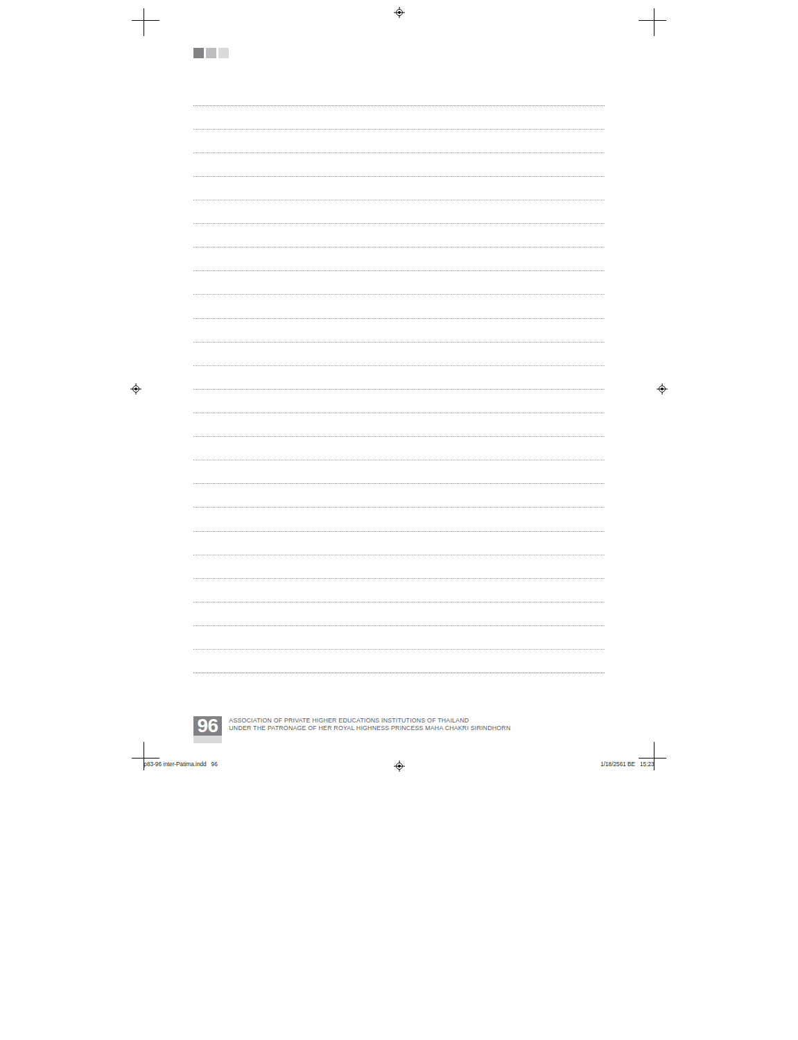96
Association of Private Higher Educations Institutions of Thailand
Under the Patronage of Her Royal Highness Princess Maha Chakri Sirindhorn
p83-96 inter-Patima.indd 96 1/18/2561 BE 15:23